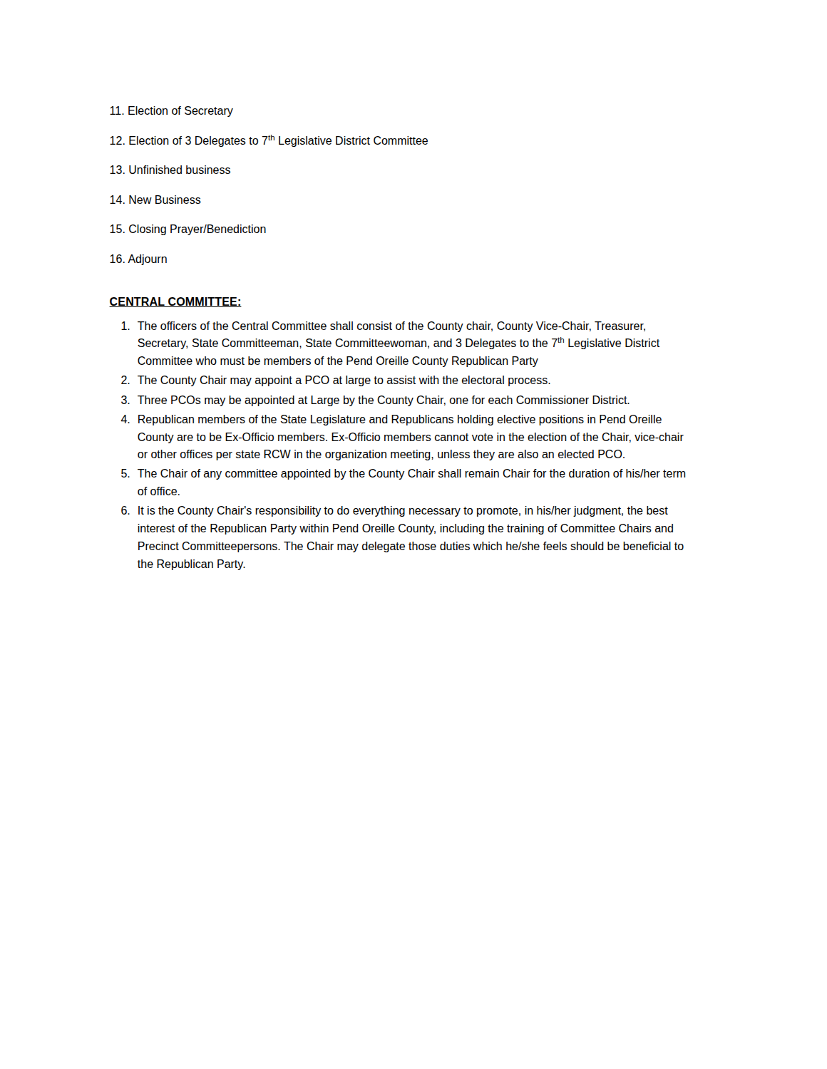11. Election of Secretary
12. Election of 3 Delegates to 7th Legislative District Committee
13. Unfinished business
14. New Business
15. Closing Prayer/Benediction
16. Adjourn
CENTRAL COMMITTEE:
The officers of the Central Committee shall consist of the County chair, County Vice-Chair, Treasurer, Secretary, State Committeeman, State Committeewoman, and 3 Delegates to the 7th Legislative District Committee who must be members of the Pend Oreille County Republican Party
The County Chair may appoint a PCO at large to assist with the electoral process.
Three PCOs may be appointed at Large by the County Chair, one for each Commissioner District.
Republican members of the State Legislature and Republicans holding elective positions in Pend Oreille County are to be Ex-Officio members. Ex-Officio members cannot vote in the election of the Chair, vice-chair or other offices per state RCW in the organization meeting, unless they are also an elected PCO.
The Chair of any committee appointed by the County Chair shall remain Chair for the duration of his/her term of office.
It is the County Chair's responsibility to do everything necessary to promote, in his/her judgment, the best interest of the Republican Party within Pend Oreille County, including the training of Committee Chairs and Precinct Committeepersons. The Chair may delegate those duties which he/she feels should be beneficial to the Republican Party.